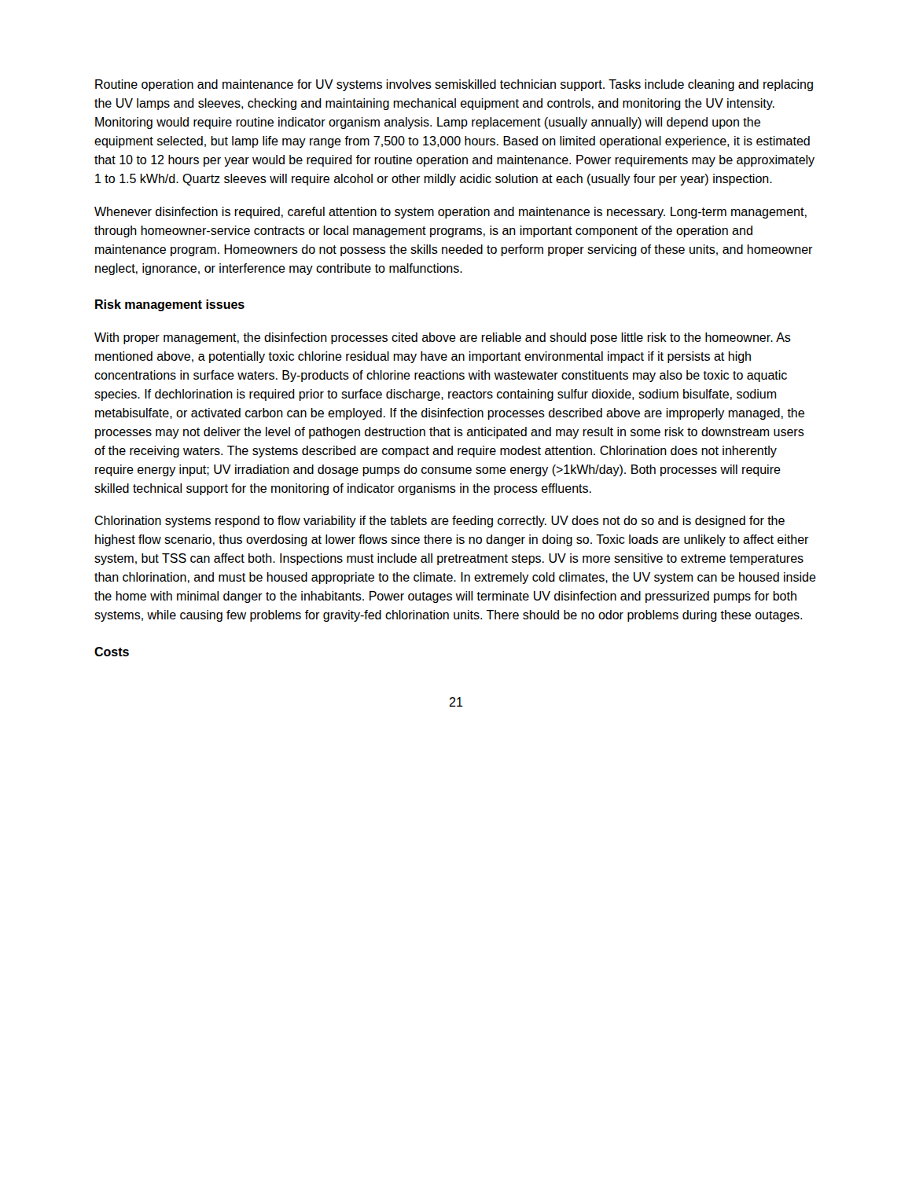Routine operation and maintenance for UV systems involves semiskilled technician support. Tasks include cleaning and replacing the UV lamps and sleeves, checking and maintaining mechanical equipment and controls, and monitoring the UV intensity. Monitoring would require routine indicator organism analysis. Lamp replacement (usually annually) will depend upon the equipment selected, but lamp life may range from 7,500 to 13,000 hours. Based on limited operational experience, it is estimated that 10 to 12 hours per year would be required for routine operation and maintenance. Power requirements may be approximately 1 to 1.5 kWh/d. Quartz sleeves will require alcohol or other mildly acidic solution at each (usually four per year) inspection.
Whenever disinfection is required, careful attention to system operation and maintenance is necessary. Long-term management, through homeowner-service contracts or local management programs, is an important component of the operation and maintenance program. Homeowners do not possess the skills needed to perform proper servicing of these units, and homeowner neglect, ignorance, or interference may contribute to malfunctions.
Risk management issues
With proper management, the disinfection processes cited above are reliable and should pose little risk to the homeowner. As mentioned above, a potentially toxic chlorine residual may have an important environmental impact if it persists at high concentrations in surface waters. By-products of chlorine reactions with wastewater constituents may also be toxic to aquatic species. If dechlorination is required prior to surface discharge, reactors containing sulfur dioxide, sodium bisulfate, sodium metabisulfate, or activated carbon can be employed. If the disinfection processes described above are improperly managed, the processes may not deliver the level of pathogen destruction that is anticipated and may result in some risk to downstream users of the receiving waters. The systems described are compact and require modest attention. Chlorination does not inherently require energy input; UV irradiation and dosage pumps do consume some energy (>1kWh/day). Both processes will require skilled technical support for the monitoring of indicator organisms in the process effluents.
Chlorination systems respond to flow variability if the tablets are feeding correctly. UV does not do so and is designed for the highest flow scenario, thus overdosing at lower flows since there is no danger in doing so. Toxic loads are unlikely to affect either system, but TSS can affect both. Inspections must include all pretreatment steps. UV is more sensitive to extreme temperatures than chlorination, and must be housed appropriate to the climate. In extremely cold climates, the UV system can be housed inside the home with minimal danger to the inhabitants. Power outages will terminate UV disinfection and pressurized pumps for both systems, while causing few problems for gravity-fed chlorination units. There should be no odor problems during these outages.
Costs
21